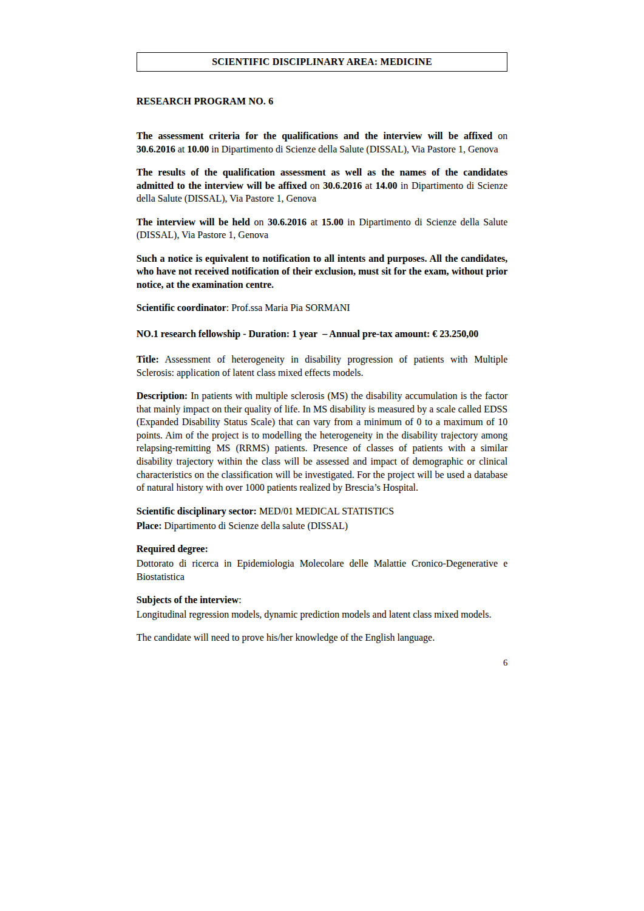SCIENTIFIC DISCIPLINARY AREA: MEDICINE
RESEARCH PROGRAM NO. 6
The assessment criteria for the qualifications and the interview will be affixed on 30.6.2016 at 10.00 in Dipartimento di Scienze della Salute (DISSAL), Via Pastore 1, Genova
The results of the qualification assessment as well as the names of the candidates admitted to the interview will be affixed on 30.6.2016 at 14.00 in Dipartimento di Scienze della Salute (DISSAL), Via Pastore 1, Genova
The interview will be held on 30.6.2016 at 15.00 in Dipartimento di Scienze della Salute (DISSAL), Via Pastore 1, Genova
Such a notice is equivalent to notification to all intents and purposes. All the candidates, who have not received notification of their exclusion, must sit for the exam, without prior notice, at the examination centre.
Scientific coordinator: Prof.ssa Maria Pia SORMANI
NO.1 research fellowship - Duration: 1 year – Annual pre-tax amount: € 23.250,00
Title: Assessment of heterogeneity in disability progression of patients with Multiple Sclerosis: application of latent class mixed effects models.
Description: In patients with multiple sclerosis (MS) the disability accumulation is the factor that mainly impact on their quality of life. In MS disability is measured by a scale called EDSS (Expanded Disability Status Scale) that can vary from a minimum of 0 to a maximum of 10 points. Aim of the project is to modelling the heterogeneity in the disability trajectory among relapsing-remitting MS (RRMS) patients. Presence of classes of patients with a similar disability trajectory within the class will be assessed and impact of demographic or clinical characteristics on the classification will be investigated. For the project will be used a database of natural history with over 1000 patients realized by Brescia’s Hospital.
Scientific disciplinary sector: MED/01 MEDICAL STATISTICS
Place: Dipartimento di Scienze della salute (DISSAL)
Required degree:
Dottorato di ricerca in Epidemiologia Molecolare delle Malattie Cronico-Degenerative e Biostatistica
Subjects of the interview:
Longitudinal regression models, dynamic prediction models and latent class mixed models.
The candidate will need to prove his/her knowledge of the English language.
6